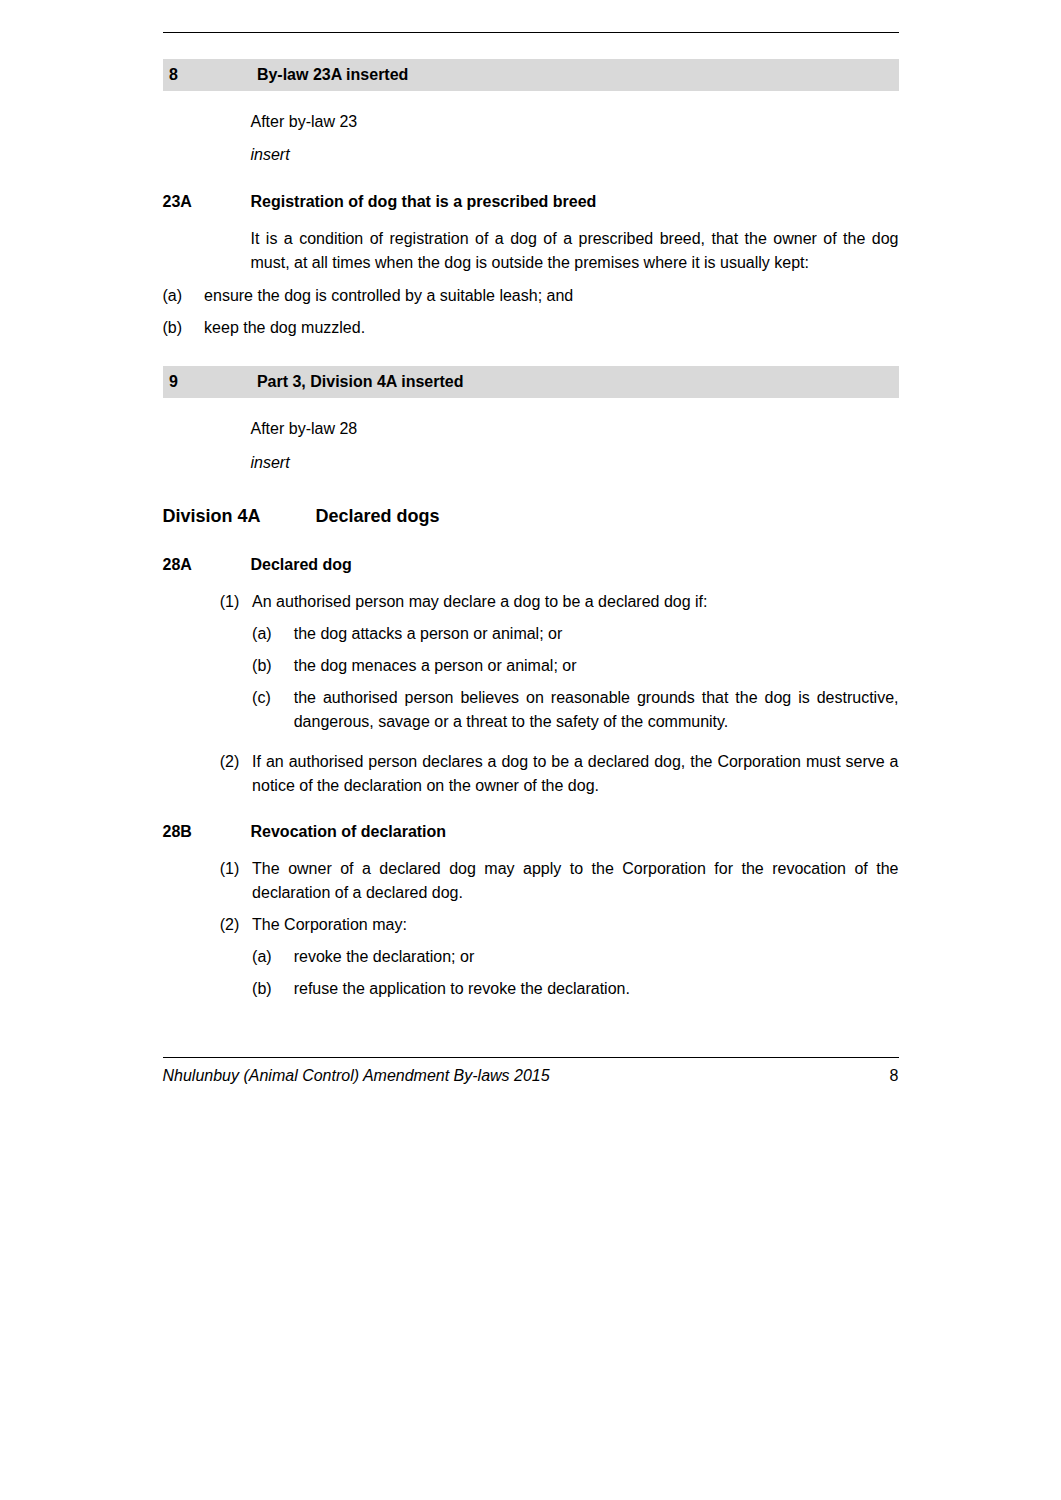8 By-law 23A inserted
After by-law 23
insert
23A Registration of dog that is a prescribed breed
It is a condition of registration of a dog of a prescribed breed, that the owner of the dog must, at all times when the dog is outside the premises where it is usually kept:
(a) ensure the dog is controlled by a suitable leash; and
(b) keep the dog muzzled.
9 Part 3, Division 4A inserted
After by-law 28
insert
Division 4A Declared dogs
28A Declared dog
(1) An authorised person may declare a dog to be a declared dog if:
(a) the dog attacks a person or animal; or
(b) the dog menaces a person or animal; or
(c) the authorised person believes on reasonable grounds that the dog is destructive, dangerous, savage or a threat to the safety of the community.
(2) If an authorised person declares a dog to be a declared dog, the Corporation must serve a notice of the declaration on the owner of the dog.
28B Revocation of declaration
(1) The owner of a declared dog may apply to the Corporation for the revocation of the declaration of a declared dog.
(2) The Corporation may:
(a) revoke the declaration; or
(b) refuse the application to revoke the declaration.
Nhulunbuy (Animal Control) Amendment By-laws 2015 8